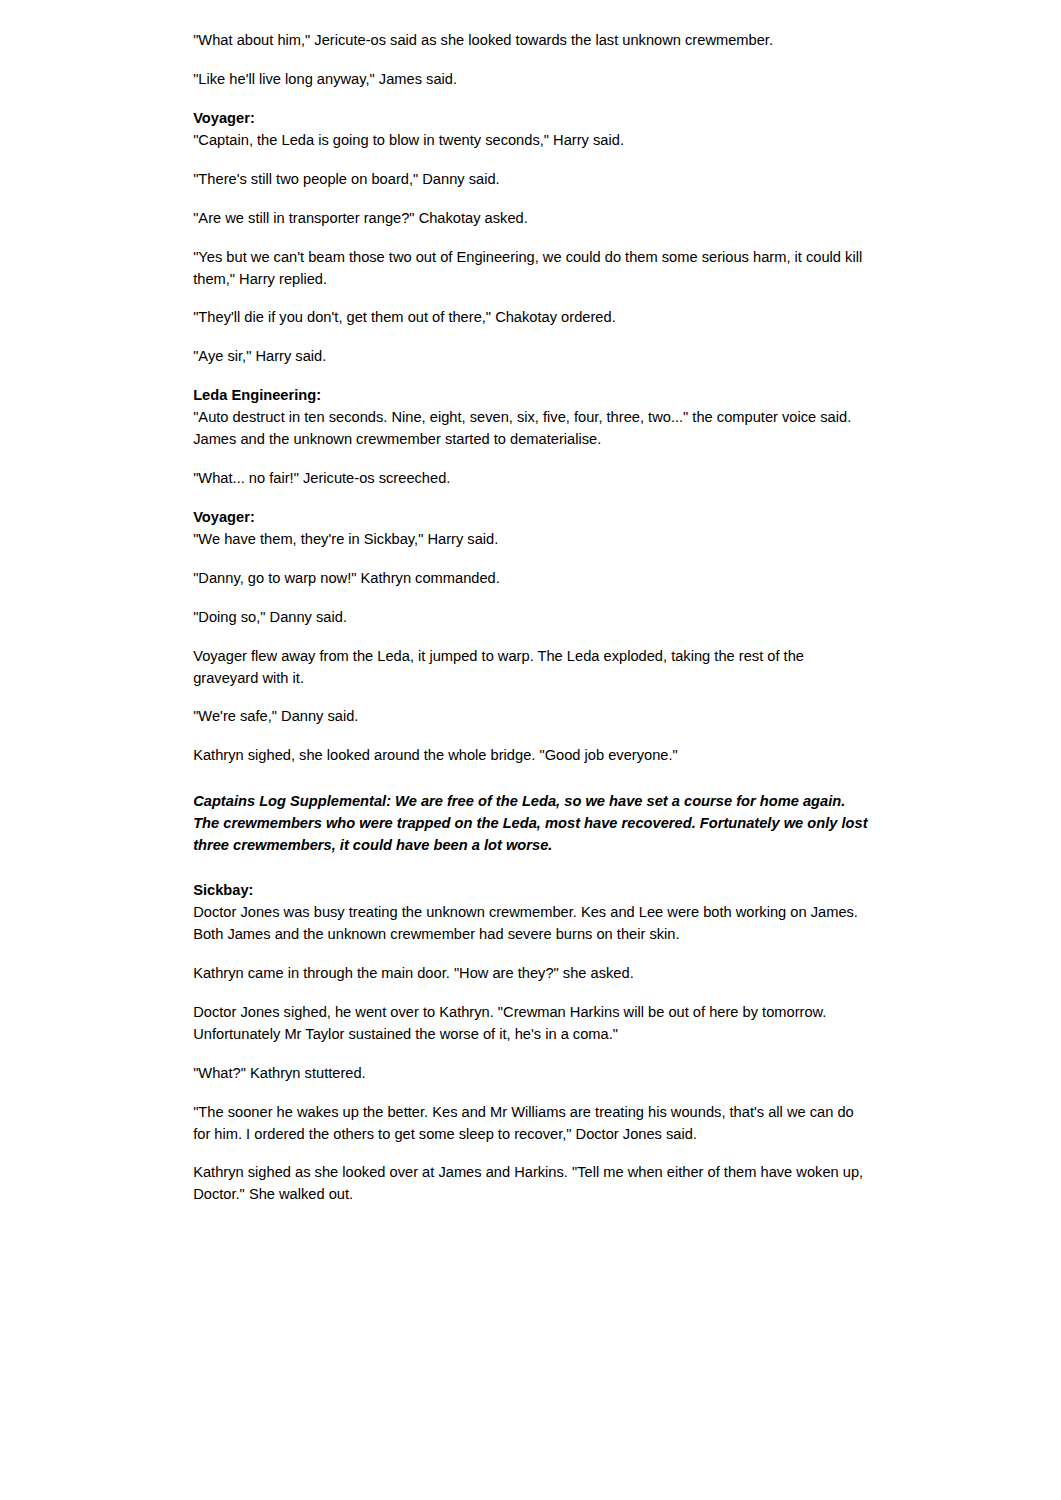"What about him," Jericute-os said as she looked towards the last unknown crewmember.
"Like he'll live long anyway," James said.
Voyager:
"Captain, the Leda is going to blow in twenty seconds," Harry said.
"There's still two people on board," Danny said.
"Are we still in transporter range?" Chakotay asked.
"Yes but we can't beam those two out of Engineering, we could do them some serious harm, it could kill them," Harry replied.
"They'll die if you don't, get them out of there," Chakotay ordered.
"Aye sir," Harry said.
Leda Engineering:
"Auto destruct in ten seconds. Nine, eight, seven, six, five, four, three, two..." the computer voice said. James and the unknown crewmember started to dematerialise.
"What... no fair!" Jericute-os screeched.
Voyager:
"We have them, they're in Sickbay," Harry said.
"Danny, go to warp now!" Kathryn commanded.
"Doing so," Danny said.
Voyager flew away from the Leda, it jumped to warp. The Leda exploded, taking the rest of the graveyard with it.
"We're safe," Danny said.
Kathryn sighed, she looked around the whole bridge. "Good job everyone."
Captains Log Supplemental: We are free of the Leda, so we have set a course for home again. The crewmembers who were trapped on the Leda, most have recovered. Fortunately we only lost three crewmembers, it could have been a lot worse.
Sickbay:
Doctor Jones was busy treating the unknown crewmember. Kes and Lee were both working on James. Both James and the unknown crewmember had severe burns on their skin.
Kathryn came in through the main door. "How are they?" she asked.
Doctor Jones sighed, he went over to Kathryn. "Crewman Harkins will be out of here by tomorrow. Unfortunately Mr Taylor sustained the worse of it, he's in a coma."
"What?" Kathryn stuttered.
"The sooner he wakes up the better. Kes and Mr Williams are treating his wounds, that's all we can do for him. I ordered the others to get some sleep to recover," Doctor Jones said.
Kathryn sighed as she looked over at James and Harkins. "Tell me when either of them have woken up, Doctor." She walked out.